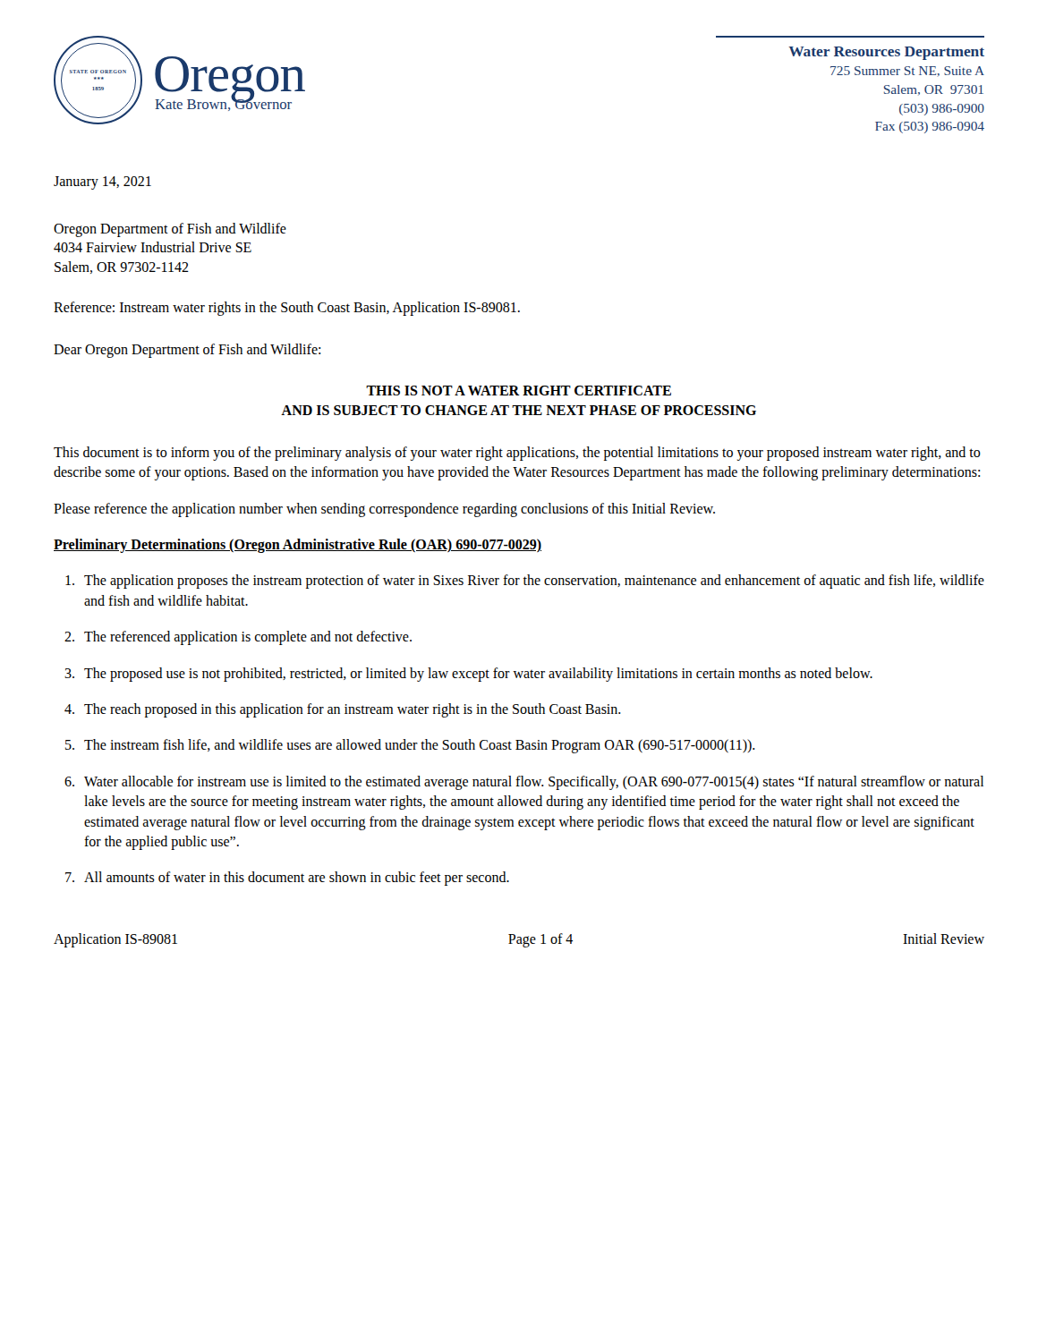STATE OF OREGON
★★★
1859
Oregon Kate Brown, Governor
Water Resources Department
725 Summer St NE, Suite A
Salem, OR 97301
(503) 986-0900
Fax (503) 986-0904
January 14, 2021
Oregon Department of Fish and Wildlife
4034 Fairview Industrial Drive SE
Salem, OR 97302-1142
Reference: Instream water rights in the South Coast Basin, Application IS-89081.
Dear Oregon Department of Fish and Wildlife:
THIS IS NOT A WATER RIGHT CERTIFICATE
AND IS SUBJECT TO CHANGE AT THE NEXT PHASE OF PROCESSING
This document is to inform you of the preliminary analysis of your water right applications, the potential limitations to your proposed instream water right, and to describe some of your options. Based on the information you have provided the Water Resources Department has made the following preliminary determinations:
Please reference the application number when sending correspondence regarding conclusions of this Initial Review.
Preliminary Determinations (Oregon Administrative Rule (OAR) 690-077-0029)
The application proposes the instream protection of water in Sixes River for the conservation, maintenance and enhancement of aquatic and fish life, wildlife and fish and wildlife habitat.
The referenced application is complete and not defective.
The proposed use is not prohibited, restricted, or limited by law except for water availability limitations in certain months as noted below.
The reach proposed in this application for an instream water right is in the South Coast Basin.
The instream fish life, and wildlife uses are allowed under the South Coast Basin Program OAR (690-517-0000(11)).
Water allocable for instream use is limited to the estimated average natural flow. Specifically, (OAR 690-077-0015(4) states “If natural streamflow or natural lake levels are the source for meeting instream water rights, the amount allowed during any identified time period for the water right shall not exceed the estimated average natural flow or level occurring from the drainage system except where periodic flows that exceed the natural flow or level are significant for the applied public use”.
All amounts of water in this document are shown in cubic feet per second.
Application IS-89081
Page 1 of 4
Initial Review